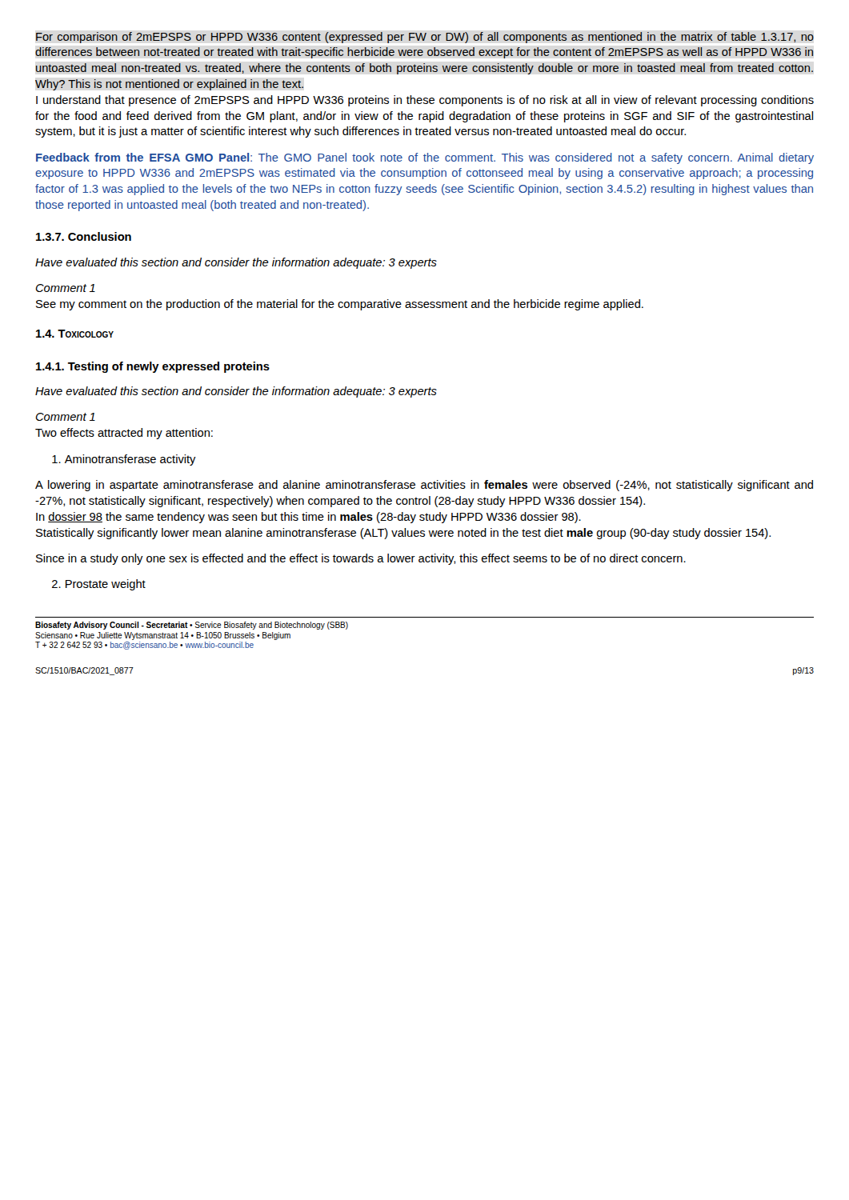For comparison of 2mEPSPS or HPPD W336 content (expressed per FW or DW) of all components as mentioned in the matrix of table 1.3.17, no differences between not-treated or treated with trait-specific herbicide were observed except for the content of 2mEPSPS as well as of HPPD W336 in untoasted meal non-treated vs. treated, where the contents of both proteins were consistently double or more in toasted meal from treated cotton. Why? This is not mentioned or explained in the text.
I understand that presence of 2mEPSPS and HPPD W336 proteins in these components is of no risk at all in view of relevant processing conditions for the food and feed derived from the GM plant, and/or in view of the rapid degradation of these proteins in SGF and SIF of the gastrointestinal system, but it is just a matter of scientific interest why such differences in treated versus non-treated untoasted meal do occur.
Feedback from the EFSA GMO Panel: The GMO Panel took note of the comment. This was considered not a safety concern. Animal dietary exposure to HPPD W336 and 2mEPSPS was estimated via the consumption of cottonseed meal by using a conservative approach; a processing factor of 1.3 was applied to the levels of the two NEPs in cotton fuzzy seeds (see Scientific Opinion, section 3.4.5.2) resulting in highest values than those reported in untoasted meal (both treated and non-treated).
1.3.7. Conclusion
Have evaluated this section and consider the information adequate: 3 experts
Comment 1
See my comment on the production of the material for the comparative assessment and the herbicide regime applied.
1.4. Toxicology
1.4.1. Testing of newly expressed proteins
Have evaluated this section and consider the information adequate: 3 experts
Comment 1
Two effects attracted my attention:
Aminotransferase activity
A lowering in aspartate aminotransferase and alanine aminotransferase activities in females were observed (-24%, not statistically significant and -27%, not statistically significant, respectively) when compared to the control (28-day study HPPD W336 dossier 154).
In dossier 98 the same tendency was seen but this time in males (28-day study HPPD W336 dossier 98).
Statistically significantly lower mean alanine aminotransferase (ALT) values were noted in the test diet male group (90-day study dossier 154).
Since in a study only one sex is effected and the effect is towards a lower activity, this effect seems to be of no direct concern.
Prostate weight
Biosafety Advisory Council - Secretariat • Service Biosafety and Biotechnology (SBB)
Sciensano • Rue Juliette Wytsmanstraat 14 • B-1050 Brussels • Belgium
T + 32 2 642 52 93 • bac@sciensano.be • www.bio-council.be
SC/1510/BAC/2021_0877 p9/13